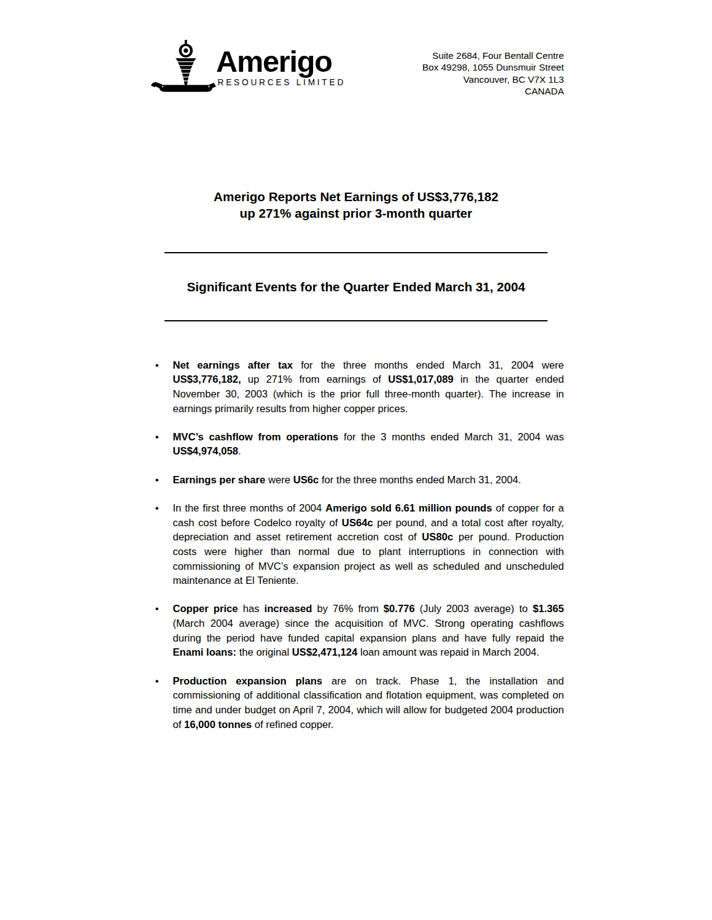Amerigo RESOURCES LIMITED
Suite 2684, Four Bentall Centre
Box 49298, 1055 Dunsmuir Street
Vancouver, BC V7X 1L3
CANADA
Amerigo Reports Net Earnings of US$3,776,182 up 271% against prior 3-month quarter
Significant Events for the Quarter Ended March 31, 2004
Net earnings after tax for the three months ended March 31, 2004 were US$3,776,182, up 271% from earnings of US$1,017,089 in the quarter ended November 30, 2003 (which is the prior full three-month quarter). The increase in earnings primarily results from higher copper prices.
MVC’s cashflow from operations for the 3 months ended March 31, 2004 was US$4,974,058.
Earnings per share were US6c for the three months ended March 31, 2004.
In the first three months of 2004 Amerigo sold 6.61 million pounds of copper for a cash cost before Codelco royalty of US64c per pound, and a total cost after royalty, depreciation and asset retirement accretion cost of US80c per pound. Production costs were higher than normal due to plant interruptions in connection with commissioning of MVC’s expansion project as well as scheduled and unscheduled maintenance at El Teniente.
Copper price has increased by 76% from $0.776 (July 2003 average) to $1.365 (March 2004 average) since the acquisition of MVC. Strong operating cashflows during the period have funded capital expansion plans and have fully repaid the Enami loans: the original US$2,471,124 loan amount was repaid in March 2004.
Production expansion plans are on track. Phase 1, the installation and commissioning of additional classification and flotation equipment, was completed on time and under budget on April 7, 2004, which will allow for budgeted 2004 production of 16,000 tonnes of refined copper.